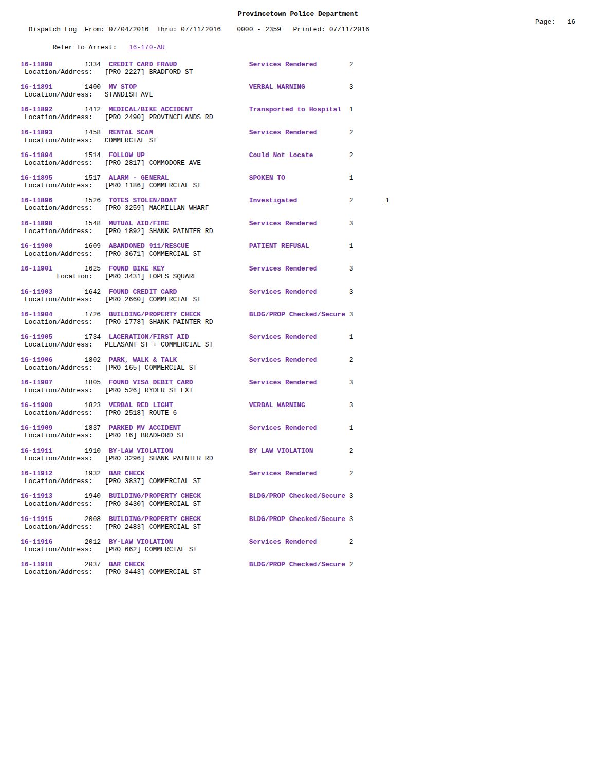Provincetown Police Department
Page: 16
Dispatch Log From: 07/04/2016 Thru: 07/11/2016 0000 - 2359 Printed: 07/11/2016
Refer To Arrest: 16-170-AR
16-11890 1334 CREDIT CARD FRAUD Services Rendered 2 Location/Address: [PRO 2227] BRADFORD ST
16-11891 1400 MV STOP VERBAL WARNING 3 Location/Address: STANDISH AVE
16-11892 1412 MEDICAL/BIKE ACCIDENT Transported to Hospital 1 Location/Address: [PRO 2490] PROVINCELANDS RD
16-11893 1458 RENTAL SCAM Services Rendered 2 Location/Address: COMMERCIAL ST
16-11894 1514 FOLLOW UP Could Not Locate 2 Location/Address: [PRO 2817] COMMODORE AVE
16-11895 1517 ALARM - GENERAL SPOKEN TO 1 Location/Address: [PRO 1186] COMMERCIAL ST
16-11896 1526 TOTES STOLEN/BOAT Investigated 2 1 Location/Address: [PRO 3259] MACMILLAN WHARF
16-11898 1548 MUTUAL AID/FIRE Services Rendered 3 Location/Address: [PRO 1892] SHANK PAINTER RD
16-11900 1609 ABANDONED 911/RESCUE PATIENT REFUSAL 1 Location/Address: [PRO 3671] COMMERCIAL ST
16-11901 1625 FOUND BIKE KEY Services Rendered 3 Location: [PRO 3431] LOPES SQUARE
16-11903 1642 FOUND CREDIT CARD Services Rendered 3 Location/Address: [PRO 2660] COMMERCIAL ST
16-11904 1726 BUILDING/PROPERTY CHECK BLDG/PROP Checked/Secure 3 Location/Address: [PRO 1778] SHANK PAINTER RD
16-11905 1734 LACERATION/FIRST AID Services Rendered 1 Location/Address: PLEASANT ST + COMMERCIAL ST
16-11906 1802 PARK, WALK & TALK Services Rendered 2 Location/Address: [PRO 165] COMMERCIAL ST
16-11907 1805 FOUND VISA DEBIT CARD Services Rendered 3 Location/Address: [PRO 526] RYDER ST EXT
16-11908 1823 VERBAL RED LIGHT VERBAL WARNING 3 Location/Address: [PRO 2518] ROUTE 6
16-11909 1837 PARKED MV ACCIDENT Services Rendered 1 Location/Address: [PRO 16] BRADFORD ST
16-11911 1910 BY-LAW VIOLATION BY LAW VIOLATION 2 Location/Address: [PRO 3296] SHANK PAINTER RD
16-11912 1932 BAR CHECK Services Rendered 2 Location/Address: [PRO 3837] COMMERCIAL ST
16-11913 1940 BUILDING/PROPERTY CHECK BLDG/PROP Checked/Secure 3 Location/Address: [PRO 3430] COMMERCIAL ST
16-11915 2008 BUILDING/PROPERTY CHECK BLDG/PROP Checked/Secure 3 Location/Address: [PRO 2483] COMMERCIAL ST
16-11916 2012 BY-LAW VIOLATION Services Rendered 2 Location/Address: [PRO 662] COMMERCIAL ST
16-11918 2037 BAR CHECK BLDG/PROP Checked/Secure 2 Location/Address: [PRO 3443] COMMERCIAL ST